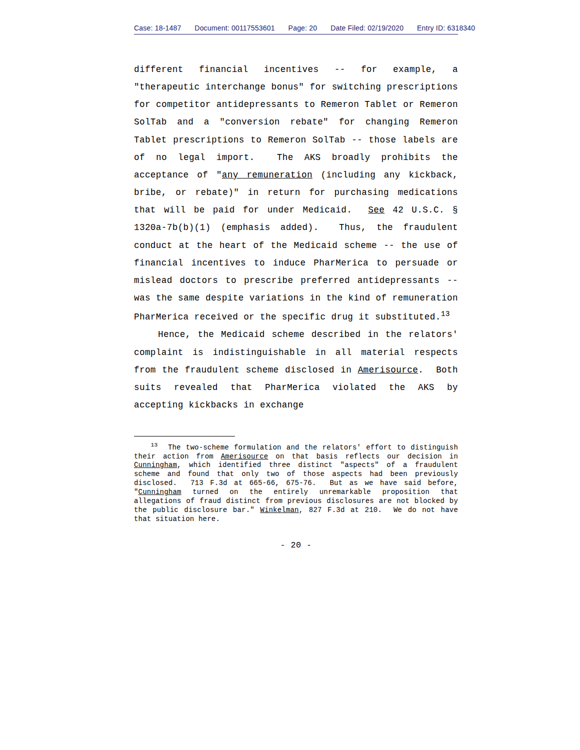Case: 18-1487 Document: 00117553601 Page: 20 Date Filed: 02/19/2020 Entry ID: 6318340
different financial incentives -- for example, a "therapeutic interchange bonus" for switching prescriptions for competitor antidepressants to Remeron Tablet or Remeron SolTab and a "conversion rebate" for changing Remeron Tablet prescriptions to Remeron SolTab -- those labels are of no legal import. The AKS broadly prohibits the acceptance of "any remuneration (including any kickback, bribe, or rebate)" in return for purchasing medications that will be paid for under Medicaid. See 42 U.S.C. § 1320a-7b(b)(1) (emphasis added). Thus, the fraudulent conduct at the heart of the Medicaid scheme -- the use of financial incentives to induce PharMerica to persuade or mislead doctors to prescribe preferred antidepressants -- was the same despite variations in the kind of remuneration PharMerica received or the specific drug it substituted.13
Hence, the Medicaid scheme described in the relators' complaint is indistinguishable in all material respects from the fraudulent scheme disclosed in Amerisource. Both suits revealed that PharMerica violated the AKS by accepting kickbacks in exchange
13 The two-scheme formulation and the relators' effort to distinguish their action from Amerisource on that basis reflects our decision in Cunningham, which identified three distinct "aspects" of a fraudulent scheme and found that only two of those aspects had been previously disclosed. 713 F.3d at 665-66, 675-76. But as we have said before, "Cunningham turned on the entirely unremarkable proposition that allegations of fraud distinct from previous disclosures are not blocked by the public disclosure bar." Winkelman, 827 F.3d at 210. We do not have that situation here.
- 20 -